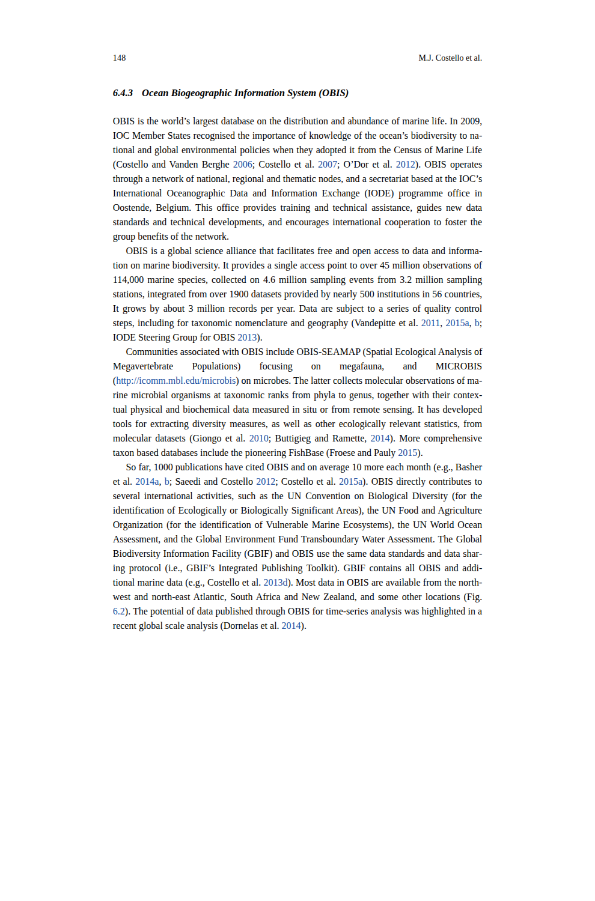148 M.J. Costello et al.
6.4.3 Ocean Biogeographic Information System (OBIS)
OBIS is the world’s largest database on the distribution and abundance of marine life. In 2009, IOC Member States recognised the importance of knowledge of the ocean’s biodiversity to national and global environmental policies when they adopted it from the Census of Marine Life (Costello and Vanden Berghe 2006; Costello et al. 2007; O’Dor et al. 2012). OBIS operates through a network of national, regional and thematic nodes, and a secretariat based at the IOC’s International Oceanographic Data and Information Exchange (IODE) programme office in Oostende, Belgium. This office provides training and technical assistance, guides new data standards and technical developments, and encourages international cooperation to foster the group benefits of the network.
OBIS is a global science alliance that facilitates free and open access to data and information on marine biodiversity. It provides a single access point to over 45 million observations of 114,000 marine species, collected on 4.6 million sampling events from 3.2 million sampling stations, integrated from over 1900 datasets provided by nearly 500 institutions in 56 countries, It grows by about 3 million records per year. Data are subject to a series of quality control steps, including for taxonomic nomenclature and geography (Vandepitte et al. 2011, 2015a, b; IODE Steering Group for OBIS 2013).
Communities associated with OBIS include OBIS-SEAMAP (Spatial Ecological Analysis of Megavertebrate Populations) focusing on megafauna, and MICROBIS (http://icomm.mbl.edu/microbis) on microbes. The latter collects molecular observations of marine microbial organisms at taxonomic ranks from phyla to genus, together with their contextual physical and biochemical data measured in situ or from remote sensing. It has developed tools for extracting diversity measures, as well as other ecologically relevant statistics, from molecular datasets (Giongo et al. 2010; Buttigieg and Ramette, 2014). More comprehensive taxon based databases include the pioneering FishBase (Froese and Pauly 2015).
So far, 1000 publications have cited OBIS and on average 10 more each month (e.g., Basher et al. 2014a, b; Saeedi and Costello 2012; Costello et al. 2015a). OBIS directly contributes to several international activities, such as the UN Convention on Biological Diversity (for the identification of Ecologically or Biologically Significant Areas), the UN Food and Agriculture Organization (for the identification of Vulnerable Marine Ecosystems), the UN World Ocean Assessment, and the Global Environment Fund Transboundary Water Assessment. The Global Biodiversity Information Facility (GBIF) and OBIS use the same data standards and data sharing protocol (i.e., GBIF’s Integrated Publishing Toolkit). GBIF contains all OBIS and additional marine data (e.g., Costello et al. 2013d). Most data in OBIS are available from the north-west and north-east Atlantic, South Africa and New Zealand, and some other locations (Fig. 6.2). The potential of data published through OBIS for time-series analysis was highlighted in a recent global scale analysis (Dornelas et al. 2014).